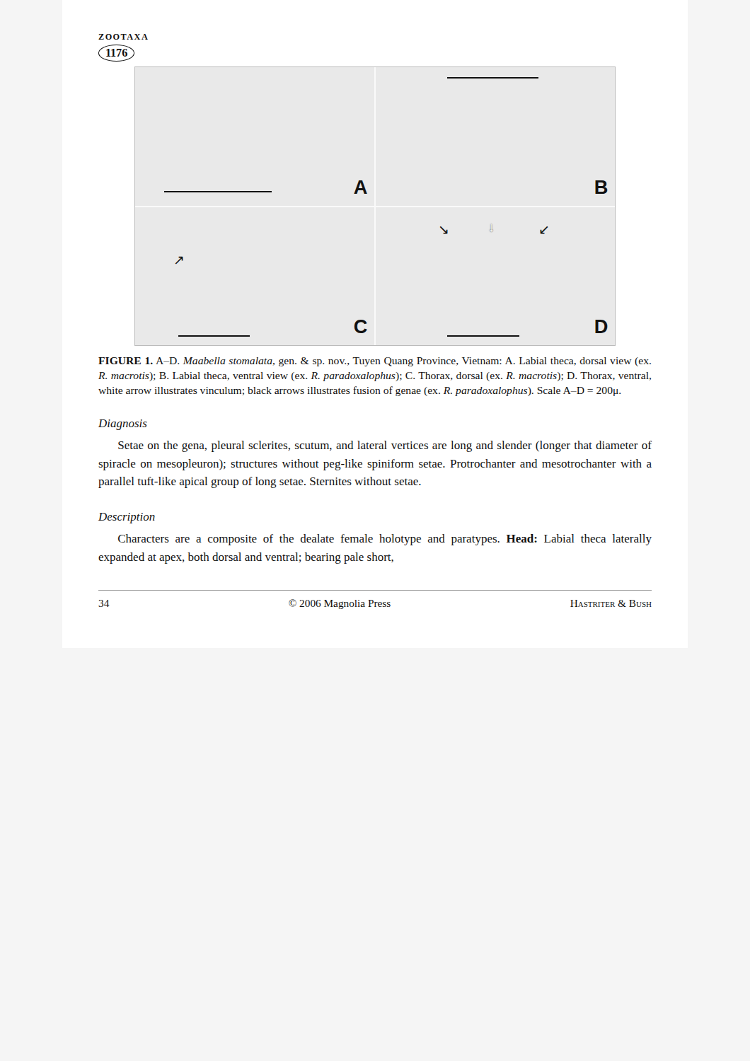ZOOTAXA
1176
A
B
↗ C
↘ ↓ ↙ D
FIGURE 1. A–D. Maabella stomalata, gen. & sp. nov., Tuyen Quang Province, Vietnam: A. Labial theca, dorsal view (ex. R. macrotis); B. Labial theca, ventral view (ex. R. paradoxalophus); C. Thorax, dorsal (ex. R. macrotis); D. Thorax, ventral, white arrow illustrates vinculum; black arrows illustrates fusion of genae (ex. R. paradoxalophus). Scale A–D = 200μ.
Diagnosis
Setae on the gena, pleural sclerites, scutum, and lateral vertices are long and slender (longer that diameter of spiracle on mesopleuron); structures without peg-like spiniform setae. Protrochanter and mesotrochanter with a parallel tuft-like apical group of long setae. Sternites without setae.
Description
Characters are a composite of the dealate female holotype and paratypes. Head: Labial theca laterally expanded at apex, both dorsal and ventral; bearing pale short,
34
© 2006 Magnolia Press
Hastriter & Bush